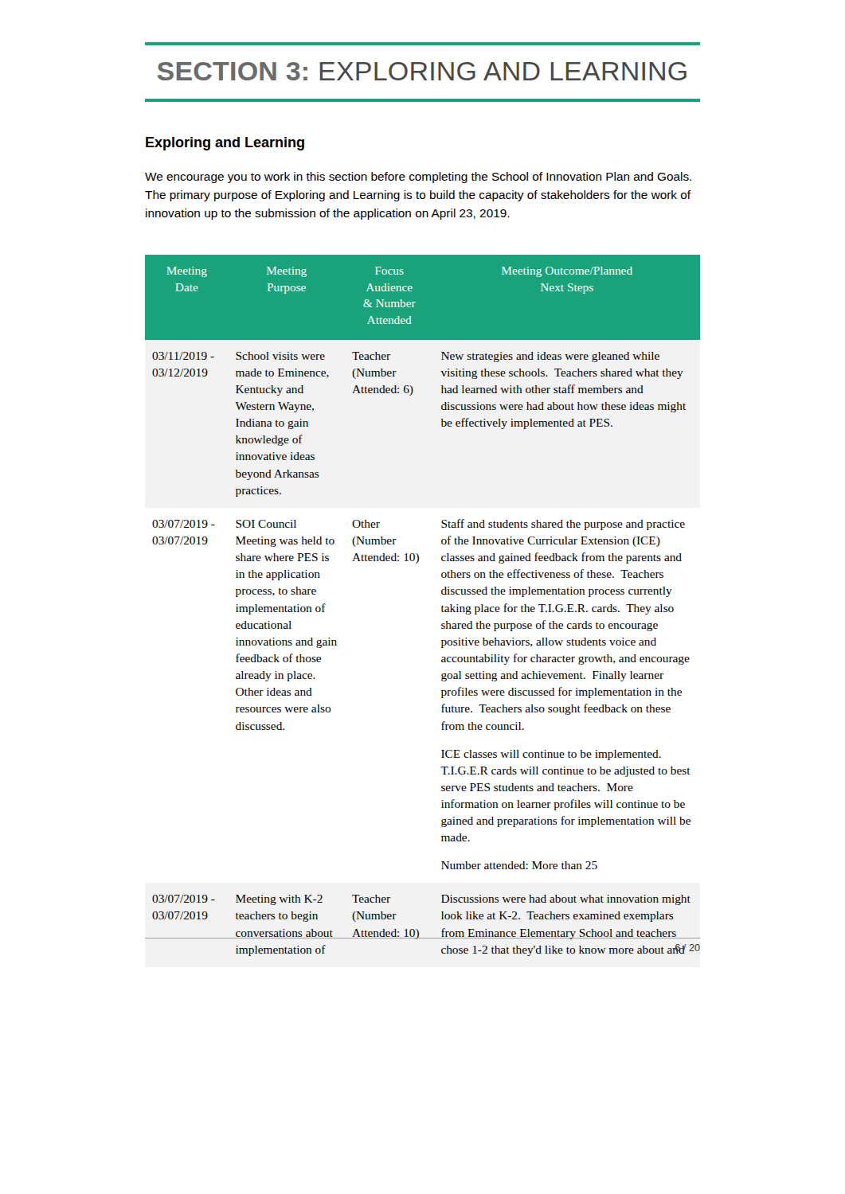SECTION 3: EXPLORING AND LEARNING
Exploring and Learning
We encourage you to work in this section before completing the School of Innovation Plan and Goals. The primary purpose of Exploring and Learning is to build the capacity of stakeholders for the work of innovation up to the submission of the application on April 23, 2019.
| Meeting Date | Meeting Purpose | Focus Audience & Number Attended | Meeting Outcome/Planned Next Steps |
| --- | --- | --- | --- |
| 03/11/2019 - 03/12/2019 | School visits were made to Eminence, Kentucky and Western Wayne, Indiana to gain knowledge of innovative ideas beyond Arkansas practices. | Teacher (Number Attended: 6) | New strategies and ideas were gleaned while visiting these schools. Teachers shared what they had learned with other staff members and discussions were had about how these ideas might be effectively implemented at PES. |
| 03/07/2019 - 03/07/2019 | SOI Council Meeting was held to share where PES is in the application process, to share implementation of educational innovations and gain feedback of those already in place. Other ideas and resources were also discussed. | Other (Number Attended: 10) | Staff and students shared the purpose and practice of the Innovative Curricular Extension (ICE) classes and gained feedback from the parents and others on the effectiveness of these. Teachers discussed the implementation process currently taking place for the T.I.G.E.R. cards. They also shared the purpose of the cards to encourage positive behaviors, allow students voice and accountability for character growth, and encourage goal setting and achievement. Finally learner profiles were discussed for implementation in the future. Teachers also sought feedback on these from the council. ICE classes will continue to be implemented. T.I.G.E.R cards will continue to be adjusted to best serve PES students and teachers. More information on learner profiles will continue to be gained and preparations for implementation will be made. Number attended: More than 25 |
| 03/07/2019 - 03/07/2019 | Meeting with K-2 teachers to begin conversations about implementation of | Teacher (Number Attended: 10) | Discussions were had about what innovation might look like at K-2. Teachers examined exemplars from Eminance Elementary School and teachers chose 1-2 that they'd like to know more about and |
6 / 20